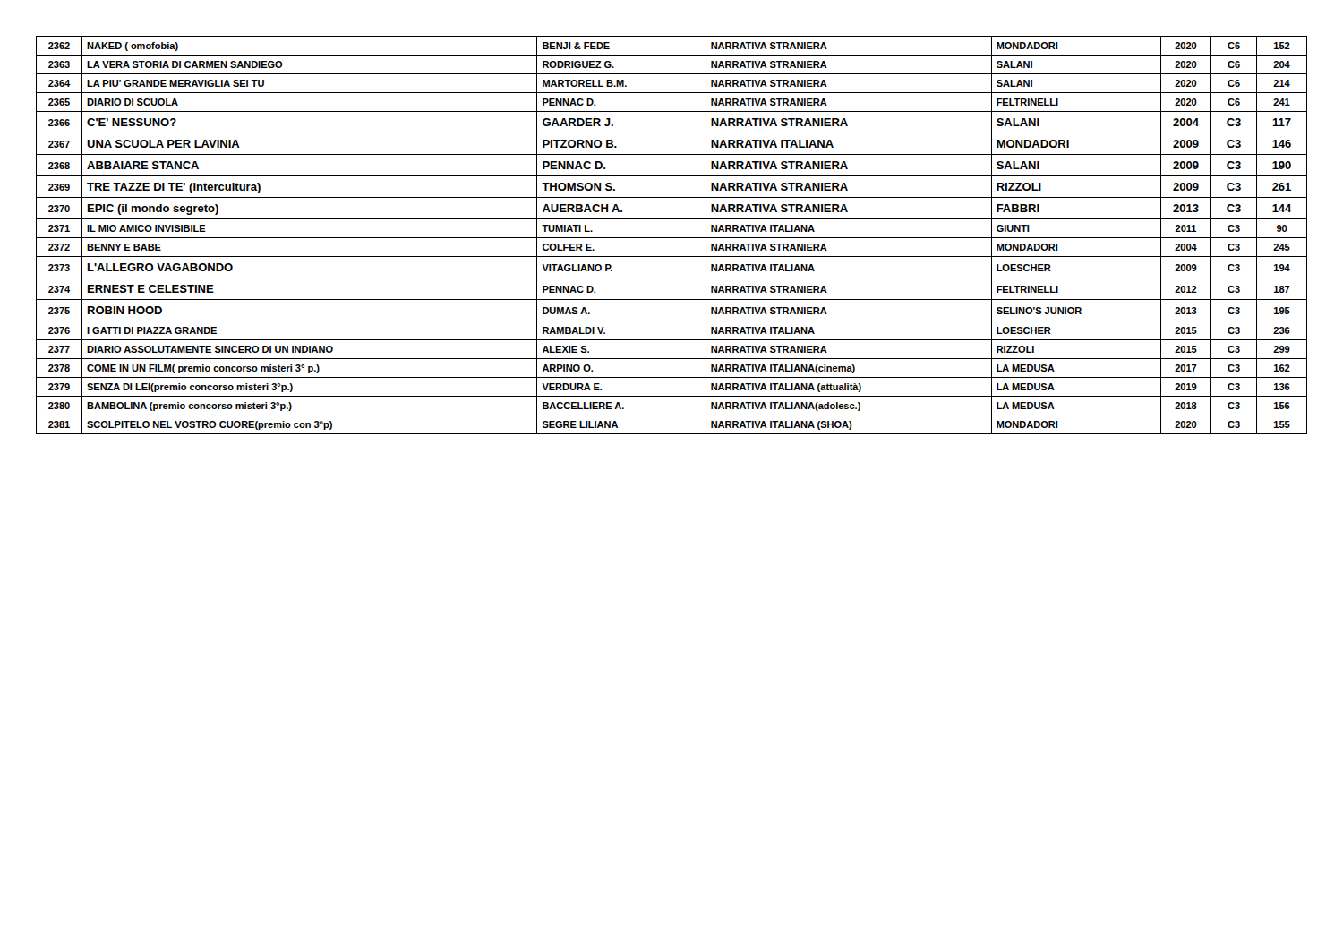| 2362 | NAKED ( omofobia) | BENJI & FEDE | NARRATIVA STRANIERA | MONDADORI | 2020 | C6 | 152 |
| 2363 | LA VERA STORIA DI CARMEN SANDIEGO | RODRIGUEZ G. | NARRATIVA STRANIERA | SALANI | 2020 | C6 | 204 |
| 2364 | LA PIU' GRANDE MERAVIGLIA SEI TU | MARTORELL B.M. | NARRATIVA STRANIERA | SALANI | 2020 | C6 | 214 |
| 2365 | DIARIO DI SCUOLA | PENNAC D. | NARRATIVA STRANIERA | FELTRINELLI | 2020 | C6 | 241 |
| 2366 | C'E' NESSUNO? | GAARDER J. | NARRATIVA STRANIERA | SALANI | 2004 | C3 | 117 |
| 2367 | UNA SCUOLA PER LAVINIA | PITZORNO B. | NARRATIVA ITALIANA | MONDADORI | 2009 | C3 | 146 |
| 2368 | ABBAIARE STANCA | PENNAC D. | NARRATIVA STRANIERA | SALANI | 2009 | C3 | 190 |
| 2369 | TRE TAZZE DI TE' (intercultura) | THOMSON S. | NARRATIVA STRANIERA | RIZZOLI | 2009 | C3 | 261 |
| 2370 | EPIC (il mondo segreto) | AUERBACH A. | NARRATIVA STRANIERA | FABBRI | 2013 | C3 | 144 |
| 2371 | IL MIO AMICO INVISIBILE | TUMIATI L. | NARRATIVA ITALIANA | GIUNTI | 2011 | C3 | 90 |
| 2372 | BENNY E BABE | COLFER E. | NARRATIVA STRANIERA | MONDADORI | 2004 | C3 | 245 |
| 2373 | L'ALLEGRO VAGABONDO | VITAGLIANO P. | NARRATIVA ITALIANA | LOESCHER | 2009 | C3 | 194 |
| 2374 | ERNEST E CELESTINE | PENNAC D. | NARRATIVA STRANIERA | FELTRINELLI | 2012 | C3 | 187 |
| 2375 | ROBIN HOOD | DUMAS A. | NARRATIVA STRANIERA | SELINO'S JUNIOR | 2013 | C3 | 195 |
| 2376 | I GATTI DI PIAZZA GRANDE | RAMBALDI V. | NARRATIVA ITALIANA | LOESCHER | 2015 | C3 | 236 |
| 2377 | DIARIO ASSOLUTAMENTE SINCERO DI UN INDIANO | ALEXIE S. | NARRATIVA STRANIERA | RIZZOLI | 2015 | C3 | 299 |
| 2378 | COME IN UN FILM( premio concorso misteri 3° p.) | ARPINO O. | NARRATIVA ITALIANA(cinema) | LA MEDUSA | 2017 | C3 | 162 |
| 2379 | SENZA DI LEI(premio concorso misteri 3°p.) | VERDURA E. | NARRATIVA ITALIANA (attualità) | LA MEDUSA | 2019 | C3 | 136 |
| 2380 | BAMBOLINA (premio concorso misteri 3°p.) | BACCELLIERE A. | NARRATIVA ITALIANA(adolesc.) | LA MEDUSA | 2018 | C3 | 156 |
| 2381 | SCOLPITELO NEL VOSTRO CUORE(premio con 3°p) | SEGRE LILIANA | NARRATIVA ITALIANA (SHOA) | MONDADORI | 2020 | C3 | 155 |